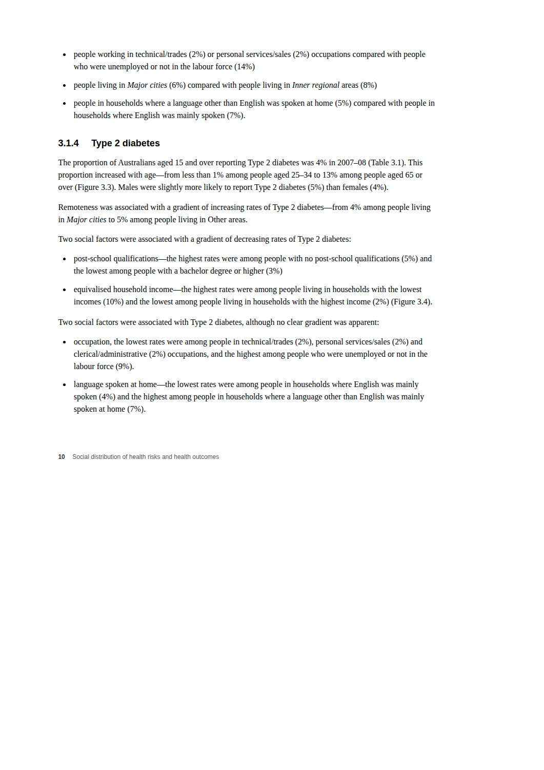people working in technical/trades (2%) or personal services/sales (2%) occupations compared with people who were unemployed or not in the labour force (14%)
people living in Major cities (6%) compared with people living in Inner regional areas (8%)
people in households where a language other than English was spoken at home (5%) compared with people in households where English was mainly spoken (7%).
3.1.4 Type 2 diabetes
The proportion of Australians aged 15 and over reporting Type 2 diabetes was 4% in 2007–08 (Table 3.1). This proportion increased with age—from less than 1% among people aged 25–34 to 13% among people aged 65 or over (Figure 3.3). Males were slightly more likely to report Type 2 diabetes (5%) than females (4%).
Remoteness was associated with a gradient of increasing rates of Type 2 diabetes—from 4% among people living in Major cities to 5% among people living in Other areas.
Two social factors were associated with a gradient of decreasing rates of Type 2 diabetes:
post-school qualifications—the highest rates were among people with no post-school qualifications (5%) and the lowest among people with a bachelor degree or higher (3%)
equivalised household income—the highest rates were among people living in households with the lowest incomes (10%) and the lowest among people living in households with the highest income (2%) (Figure 3.4).
Two social factors were associated with Type 2 diabetes, although no clear gradient was apparent:
occupation, the lowest rates were among people in technical/trades (2%), personal services/sales (2%) and clerical/administrative (2%) occupations, and the highest among people who were unemployed or not in the labour force (9%).
language spoken at home—the lowest rates were among people in households where English was mainly spoken (4%) and the highest among people in households where a language other than English was mainly spoken at home (7%).
10 Social distribution of health risks and health outcomes